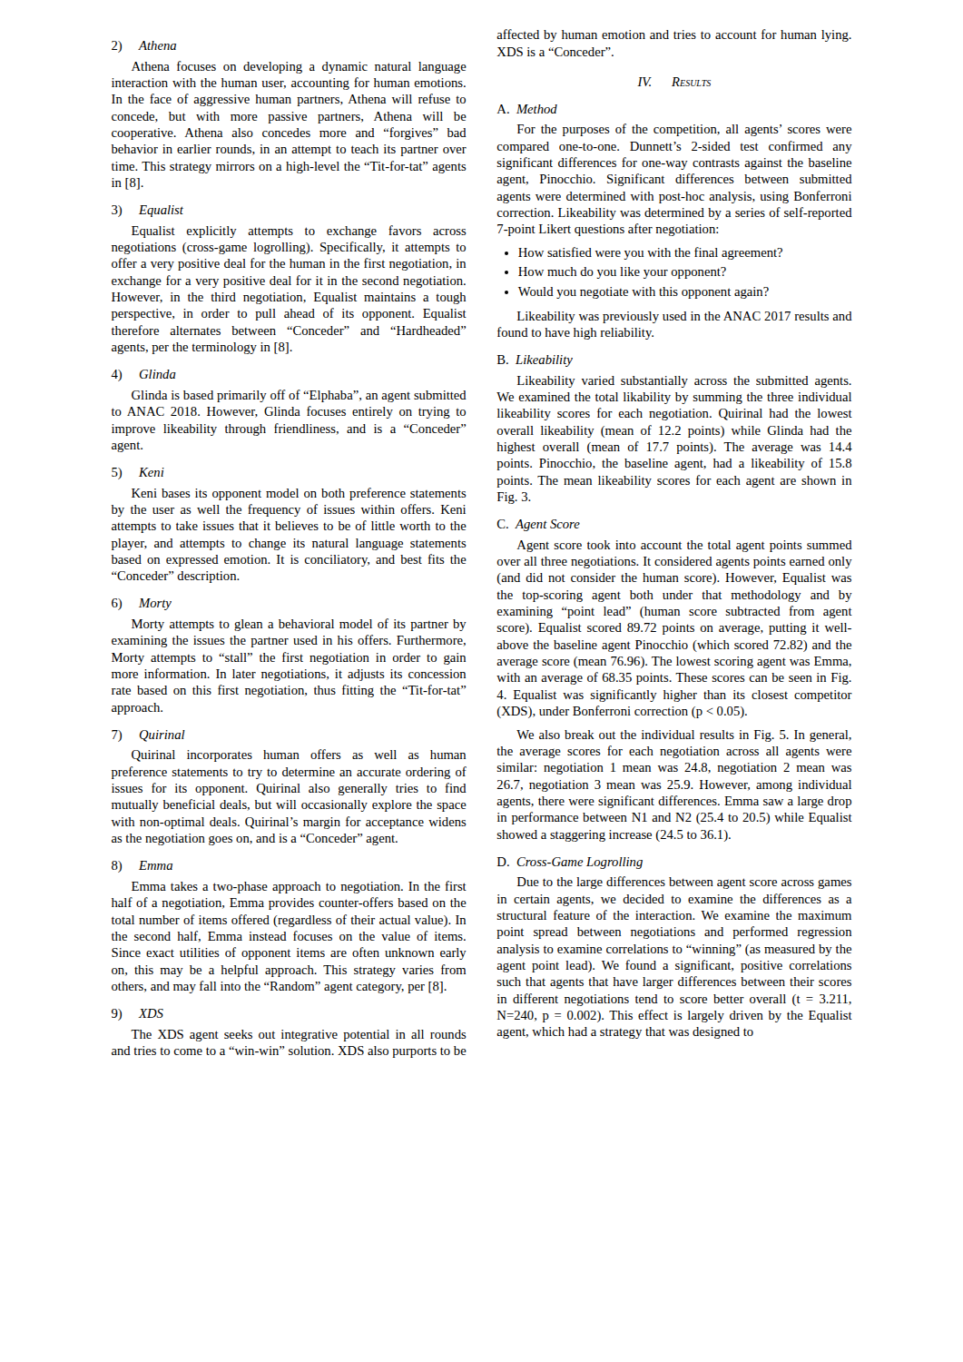2) Athena
Athena focuses on developing a dynamic natural language interaction with the human user, accounting for human emotions. In the face of aggressive human partners, Athena will refuse to concede, but with more passive partners, Athena will be cooperative. Athena also concedes more and “forgives” bad behavior in earlier rounds, in an attempt to teach its partner over time. This strategy mirrors on a high-level the “Tit-for-tat” agents in [8].
3) Equalist
Equalist explicitly attempts to exchange favors across negotiations (cross-game logrolling). Specifically, it attempts to offer a very positive deal for the human in the first negotiation, in exchange for a very positive deal for it in the second negotiation. However, in the third negotiation, Equalist maintains a tough perspective, in order to pull ahead of its opponent. Equalist therefore alternates between “Conceder” and “Hardheaded” agents, per the terminology in [8].
4) Glinda
Glinda is based primarily off of “Elphaba”, an agent submitted to ANAC 2018. However, Glinda focuses entirely on trying to improve likeability through friendliness, and is a “Conceder” agent.
5) Keni
Keni bases its opponent model on both preference statements by the user as well the frequency of issues within offers. Keni attempts to take issues that it believes to be of little worth to the player, and attempts to change its natural language statements based on expressed emotion. It is conciliatory, and best fits the “Conceder” description.
6) Morty
Morty attempts to glean a behavioral model of its partner by examining the issues the partner used in his offers. Furthermore, Morty attempts to “stall” the first negotiation in order to gain more information. In later negotiations, it adjusts its concession rate based on this first negotiation, thus fitting the “Tit-for-tat” approach.
7) Quirinal
Quirinal incorporates human offers as well as human preference statements to try to determine an accurate ordering of issues for its opponent. Quirinal also generally tries to find mutually beneficial deals, but will occasionally explore the space with non-optimal deals. Quirinal’s margin for acceptance widens as the negotiation goes on, and is a “Conceder” agent.
8) Emma
Emma takes a two-phase approach to negotiation. In the first half of a negotiation, Emma provides counter-offers based on the total number of items offered (regardless of their actual value). In the second half, Emma instead focuses on the value of items. Since exact utilities of opponent items are often unknown early on, this may be a helpful approach. This strategy varies from others, and may fall into the “Random” agent category, per [8].
9) XDS
The XDS agent seeks out integrative potential in all rounds and tries to come to a “win-win” solution. XDS also purports to be affected by human emotion and tries to account for human lying. XDS is a “Conceder”.
IV. Results
A. Method
For the purposes of the competition, all agents’ scores were compared one-to-one. Dunnett’s 2-sided test confirmed any significant differences for one-way contrasts against the baseline agent, Pinocchio. Significant differences between submitted agents were determined with post-hoc analysis, using Bonferroni correction. Likeability was determined by a series of self-reported 7-point Likert questions after negotiation:
How satisfied were you with the final agreement?
How much do you like your opponent?
Would you negotiate with this opponent again?
Likeability was previously used in the ANAC 2017 results and found to have high reliability.
B. Likeability
Likeability varied substantially across the submitted agents. We examined the total likability by summing the three individual likeability scores for each negotiation. Quirinal had the lowest overall likeability (mean of 12.2 points) while Glinda had the highest overall (mean of 17.7 points). The average was 14.4 points. Pinocchio, the baseline agent, had a likeability of 15.8 points. The mean likeability scores for each agent are shown in Fig. 3.
C. Agent Score
Agent score took into account the total agent points summed over all three negotiations. It considered agents points earned only (and did not consider the human score). However, Equalist was the top-scoring agent both under that methodology and by examining “point lead” (human score subtracted from agent score). Equalist scored 89.72 points on average, putting it well-above the baseline agent Pinocchio (which scored 72.82) and the average score (mean 76.96). The lowest scoring agent was Emma, with an average of 68.35 points. These scores can be seen in Fig. 4. Equalist was significantly higher than its closest competitor (XDS), under Bonferroni correction (p < 0.05).
We also break out the individual results in Fig. 5. In general, the average scores for each negotiation across all agents were similar: negotiation 1 mean was 24.8, negotiation 2 mean was 26.7, negotiation 3 mean was 25.9. However, among individual agents, there were significant differences. Emma saw a large drop in performance between N1 and N2 (25.4 to 20.5) while Equalist showed a staggering increase (24.5 to 36.1).
D. Cross-Game Logrolling
Due to the large differences between agent score across games in certain agents, we decided to examine the differences as a structural feature of the interaction. We examine the maximum point spread between negotiations and performed regression analysis to examine correlations to “winning” (as measured by the agent point lead). We found a significant, positive correlations such that agents that have larger differences between their scores in different negotiations tend to score better overall (t = 3.211, N=240, p = 0.002). This effect is largely driven by the Equalist agent, which had a strategy that was designed to